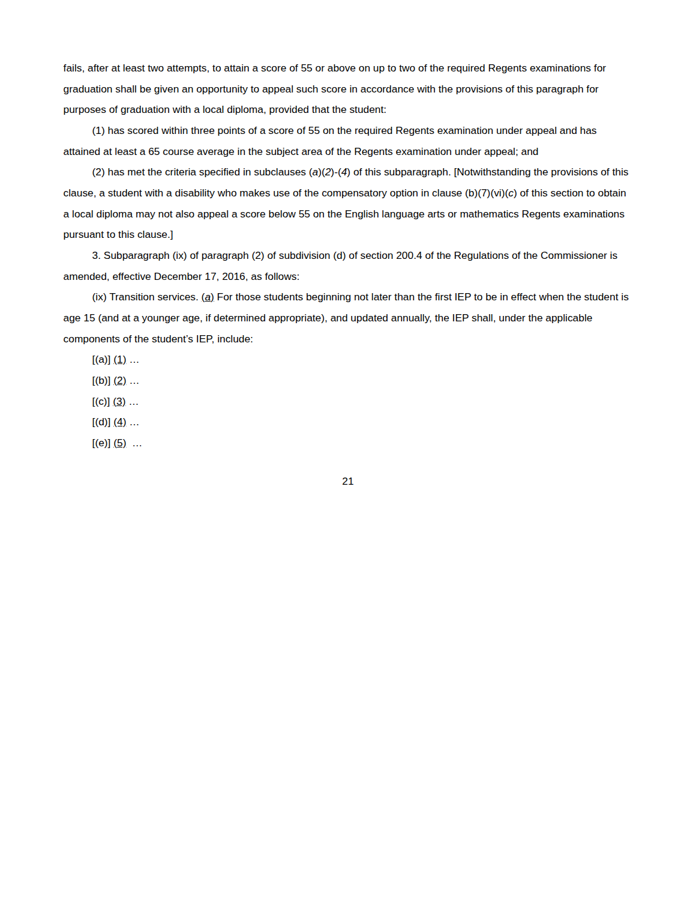fails, after at least two attempts, to attain a score of 55 or above on up to two of the required Regents examinations for graduation shall be given an opportunity to appeal such score in accordance with the provisions of this paragraph for purposes of graduation with a local diploma, provided that the student:
(1) has scored within three points of a score of 55 on the required Regents examination under appeal and has attained at least a 65 course average in the subject area of the Regents examination under appeal; and
(2) has met the criteria specified in subclauses (a)(2)-(4) of this subparagraph. [Notwithstanding the provisions of this clause, a student with a disability who makes use of the compensatory option in clause (b)(7)(vi)(c) of this section to obtain a local diploma may not also appeal a score below 55 on the English language arts or mathematics Regents examinations pursuant to this clause.]
3. Subparagraph (ix) of paragraph (2) of subdivision (d) of section 200.4 of the Regulations of the Commissioner is amended, effective December 17, 2016, as follows:
(ix) Transition services. (a) For those students beginning not later than the first IEP to be in effect when the student is age 15 (and at a younger age, if determined appropriate), and updated annually, the IEP shall, under the applicable components of the student’s IEP, include:
[(a)] (1) …
[(b)] (2) …
[(c)] (3) …
[(d)] (4) …
[(e)] (5) …
21